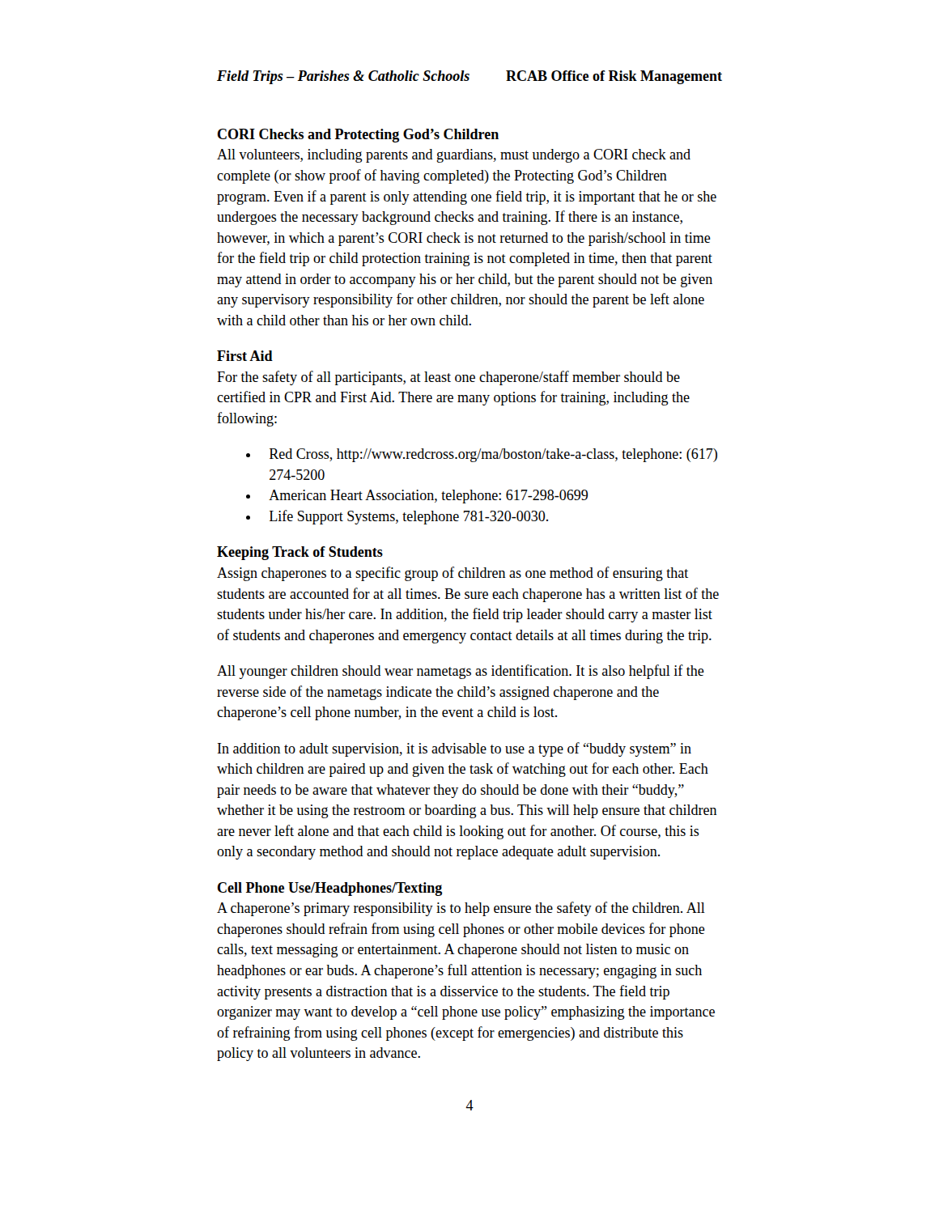Field Trips – Parishes & Catholic Schools RCAB Office of Risk Management
CORI Checks and Protecting God’s Children
All volunteers, including parents and guardians, must undergo a CORI check and complete (or show proof of having completed) the Protecting God’s Children program. Even if a parent is only attending one field trip, it is important that he or she undergoes the necessary background checks and training. If there is an instance, however, in which a parent’s CORI check is not returned to the parish/school in time for the field trip or child protection training is not completed in time, then that parent may attend in order to accompany his or her child, but the parent should not be given any supervisory responsibility for other children, nor should the parent be left alone with a child other than his or her own child.
First Aid
For the safety of all participants, at least one chaperone/staff member should be certified in CPR and First Aid. There are many options for training, including the following:
Red Cross, http://www.redcross.org/ma/boston/take-a-class, telephone: (617) 274-5200
American Heart Association, telephone: 617-298-0699
Life Support Systems, telephone 781-320-0030.
Keeping Track of Students
Assign chaperones to a specific group of children as one method of ensuring that students are accounted for at all times. Be sure each chaperone has a written list of the students under his/her care. In addition, the field trip leader should carry a master list of students and chaperones and emergency contact details at all times during the trip.
All younger children should wear nametags as identification. It is also helpful if the reverse side of the nametags indicate the child’s assigned chaperone and the chaperone’s cell phone number, in the event a child is lost.
In addition to adult supervision, it is advisable to use a type of “buddy system” in which children are paired up and given the task of watching out for each other. Each pair needs to be aware that whatever they do should be done with their “buddy,” whether it be using the restroom or boarding a bus. This will help ensure that children are never left alone and that each child is looking out for another. Of course, this is only a secondary method and should not replace adequate adult supervision.
Cell Phone Use/Headphones/Texting
A chaperone’s primary responsibility is to help ensure the safety of the children. All chaperones should refrain from using cell phones or other mobile devices for phone calls, text messaging or entertainment. A chaperone should not listen to music on headphones or ear buds. A chaperone’s full attention is necessary; engaging in such activity presents a distraction that is a disservice to the students. The field trip organizer may want to develop a “cell phone use policy” emphasizing the importance of refraining from using cell phones (except for emergencies) and distribute this policy to all volunteers in advance.
4